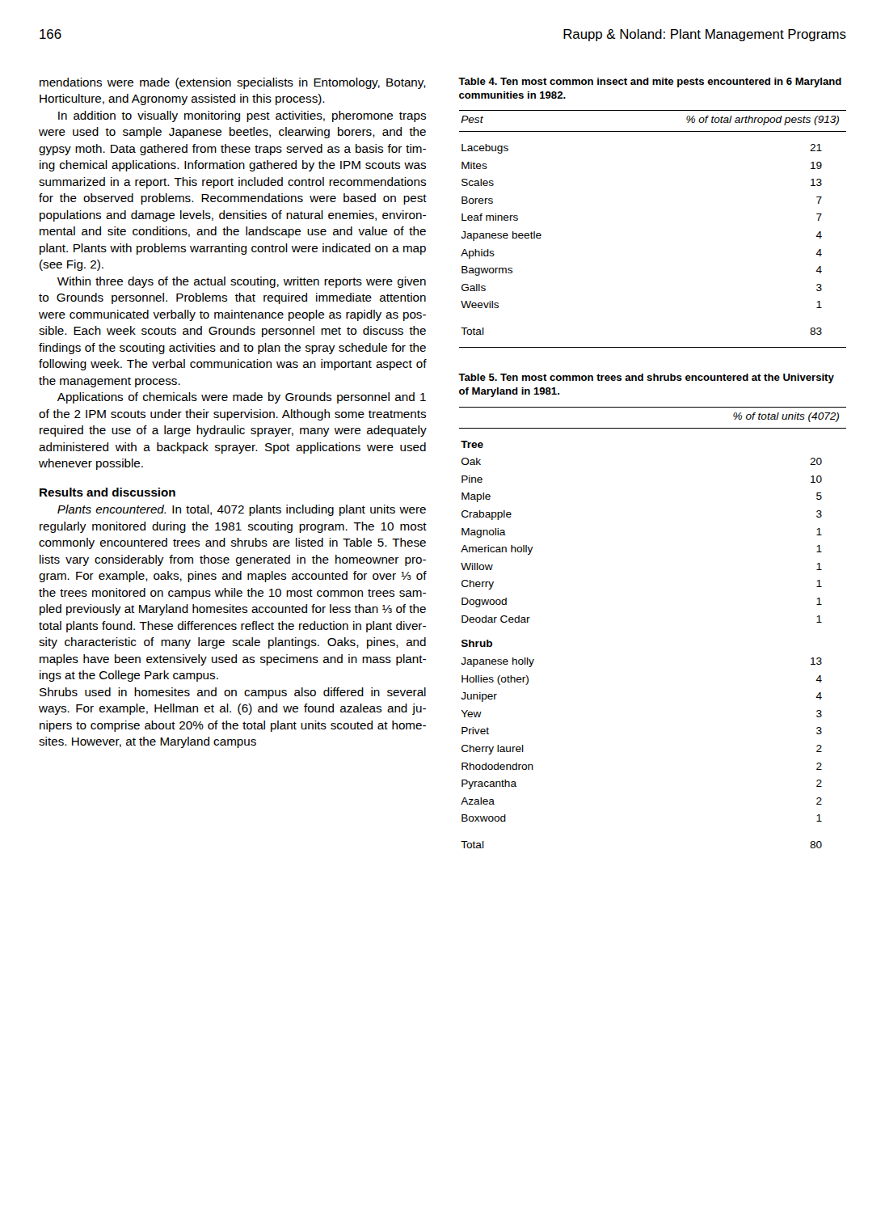166 Raupp & Noland: Plant Management Programs
mendations were made (extension specialists in Entomology, Botany, Horticulture, and Agronomy assisted in this process).
In addition to visually monitoring pest activities, pheromone traps were used to sample Japanese beetles, clearwing borers, and the gypsy moth. Data gathered from these traps served as a basis for timing chemical applications. Information gathered by the IPM scouts was summarized in a report. This report included control recommendations for the observed problems. Recommendations were based on pest populations and damage levels, densities of natural enemies, environmental and site conditions, and the landscape use and value of the plant. Plants with problems warranting control were indicated on a map (see Fig. 2).
Within three days of the actual scouting, written reports were given to Grounds personnel. Problems that required immediate attention were communicated verbally to maintenance people as rapidly as possible. Each week scouts and Grounds personnel met to discuss the findings of the scouting activities and to plan the spray schedule for the following week. The verbal communication was an important aspect of the management process.
Applications of chemicals were made by Grounds personnel and 1 of the 2 IPM scouts under their supervision. Although some treatments required the use of a large hydraulic sprayer, many were adequately administered with a backpack sprayer. Spot applications were used whenever possible.
Results and discussion
Plants encountered. In total, 4072 plants including plant units were regularly monitored during the 1981 scouting program. The 10 most commonly encountered trees and shrubs are listed in Table 5. These lists vary considerably from those generated in the homeowner program. For example, oaks, pines and maples accounted for over ⅓ of the trees monitored on campus while the 10 most common trees sampled previously at Maryland homesites accounted for less than ⅓ of the total plants found. These differences reflect the reduction in plant diversity characteristic of many large scale plantings. Oaks, pines, and maples have been extensively used as specimens and in mass plantings at the College Park campus.
Shrubs used in homesites and on campus also differed in several ways. For example, Hellman et al. (6) and we found azaleas and junipers to comprise about 20% of the total plant units scouted at homesites. However, at the Maryland campus
Table 4. Ten most common insect and mite pests encountered in 6 Maryland communities in 1982.
| Pest | % of total arthropod pests (913) |
| --- | --- |
| Lacebugs | 21 |
| Mites | 19 |
| Scales | 13 |
| Borers | 7 |
| Leaf miners | 7 |
| Japanese beetle | 4 |
| Aphids | 4 |
| Bagworms | 4 |
| Galls | 3 |
| Weevils | 1 |
| Total | 83 |
Table 5. Ten most common trees and shrubs encountered at the University of Maryland in 1981.
| | % of total units (4072) |
| --- | --- |
| Tree | |
| Oak | 20 |
| Pine | 10 |
| Maple | 5 |
| Crabapple | 3 |
| Magnolia | 1 |
| American holly | 1 |
| Willow | 1 |
| Cherry | 1 |
| Dogwood | 1 |
| Deodar Cedar | 1 |
| Shrub | |
| Japanese holly | 13 |
| Hollies (other) | 4 |
| Juniper | 4 |
| Yew | 3 |
| Privet | 3 |
| Cherry laurel | 2 |
| Rhododendron | 2 |
| Pyracantha | 2 |
| Azalea | 2 |
| Boxwood | 1 |
| Total | 80 |